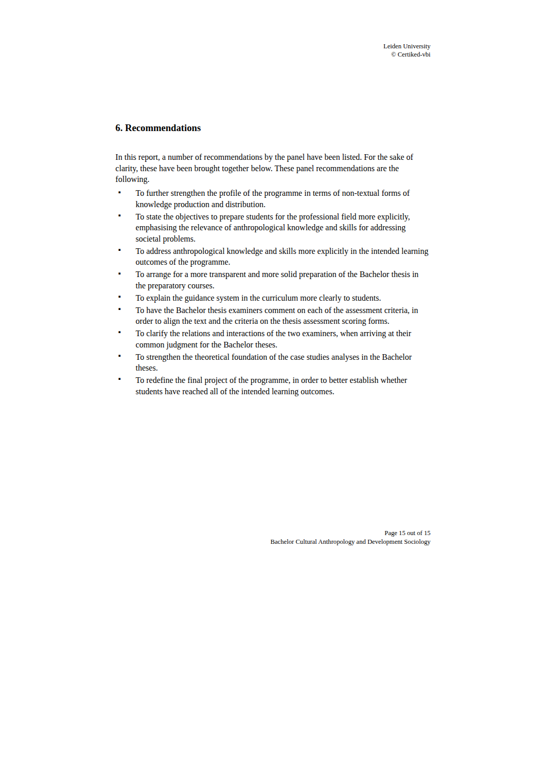Leiden University
© Certiked-vbi
6. Recommendations
In this report, a number of recommendations by the panel have been listed. For the sake of clarity, these have been brought together below. These panel recommendations are the following.
To further strengthen the profile of the programme in terms of non-textual forms of knowledge production and distribution.
To state the objectives to prepare students for the professional field more explicitly, emphasising the relevance of anthropological knowledge and skills for addressing societal problems.
To address anthropological knowledge and skills more explicitly in the intended learning outcomes of the programme.
To arrange for a more transparent and more solid preparation of the Bachelor thesis in the preparatory courses.
To explain the guidance system in the curriculum more clearly to students.
To have the Bachelor thesis examiners comment on each of the assessment criteria, in order to align the text and the criteria on the thesis assessment scoring forms.
To clarify the relations and interactions of the two examiners, when arriving at their common judgment for the Bachelor theses.
To strengthen the theoretical foundation of the case studies analyses in the Bachelor theses.
To redefine the final project of the programme, in order to better establish whether students have reached all of the intended learning outcomes.
Page 15 out of 15
Bachelor Cultural Anthropology and Development Sociology